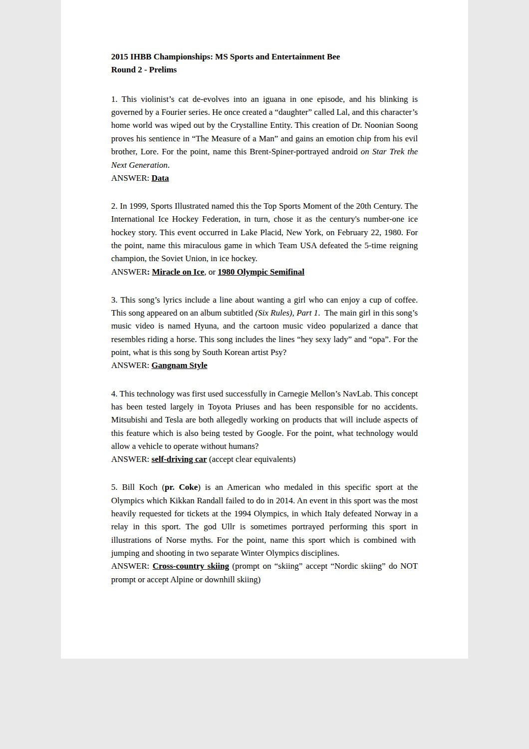2015 IHBB Championships: MS Sports and Entertainment Bee
Round 2 - Prelims
1. This violinist’s cat de-evolves into an iguana in one episode, and his blinking is governed by a Fourier series. He once created a “daughter” called Lal, and this character’s home world was wiped out by the Crystalline Entity. This creation of Dr. Noonian Soong proves his sentience in “The Measure of a Man” and gains an emotion chip from his evil brother, Lore. For the point, name this Brent-Spiner-portrayed android on Star Trek the Next Generation.
ANSWER: Data
2. In 1999, Sports Illustrated named this the Top Sports Moment of the 20th Century. The International Ice Hockey Federation, in turn, chose it as the century's number-one ice hockey story. This event occurred in Lake Placid, New York, on February 22, 1980. For the point, name this miraculous game in which Team USA defeated the 5-time reigning champion, the Soviet Union, in ice hockey.
ANSWER: Miracle on Ice, or 1980 Olympic Semifinal
3. This song’s lyrics include a line about wanting a girl who can enjoy a cup of coffee. This song appeared on an album subtitled (Six Rules), Part 1. The main girl in this song’s music video is named Hyuna, and the cartoon music video popularized a dance that resembles riding a horse. This song includes the lines “hey sexy lady” and “opa”. For the point, what is this song by South Korean artist Psy?
ANSWER: Gangnam Style
4. This technology was first used successfully in Carnegie Mellon’s NavLab. This concept has been tested largely in Toyota Priuses and has been responsible for no accidents. Mitsubishi and Tesla are both allegedly working on products that will include aspects of this feature which is also being tested by Google. For the point, what technology would allow a vehicle to operate without humans?
ANSWER: self-driving car (accept clear equivalents)
5. Bill Koch (pr. Coke) is an American who medaled in this specific sport at the Olympics which Kikkan Randall failed to do in 2014. An event in this sport was the most heavily requested for tickets at the 1994 Olympics, in which Italy defeated Norway in a relay in this sport. The god Ullr is sometimes portrayed performing this sport in illustrations of Norse myths. For the point, name this sport which is combined with jumping and shooting in two separate Winter Olympics disciplines.
ANSWER: Cross-country skiing (prompt on “skiing” accept “Nordic skiing” do NOT prompt or accept Alpine or downhill skiing)